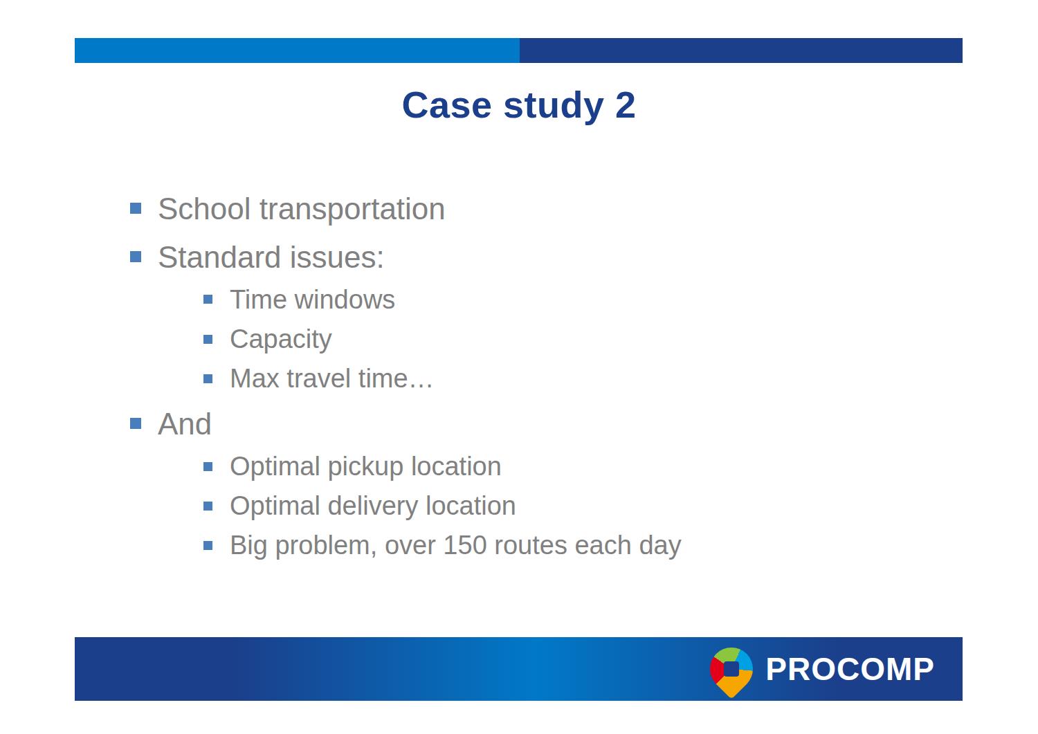Case study 2
School transportation
Standard issues:
Time windows
Capacity
Max travel time…
And
Optimal pickup location
Optimal delivery location
Big problem, over 150 routes each day
PROCOMP